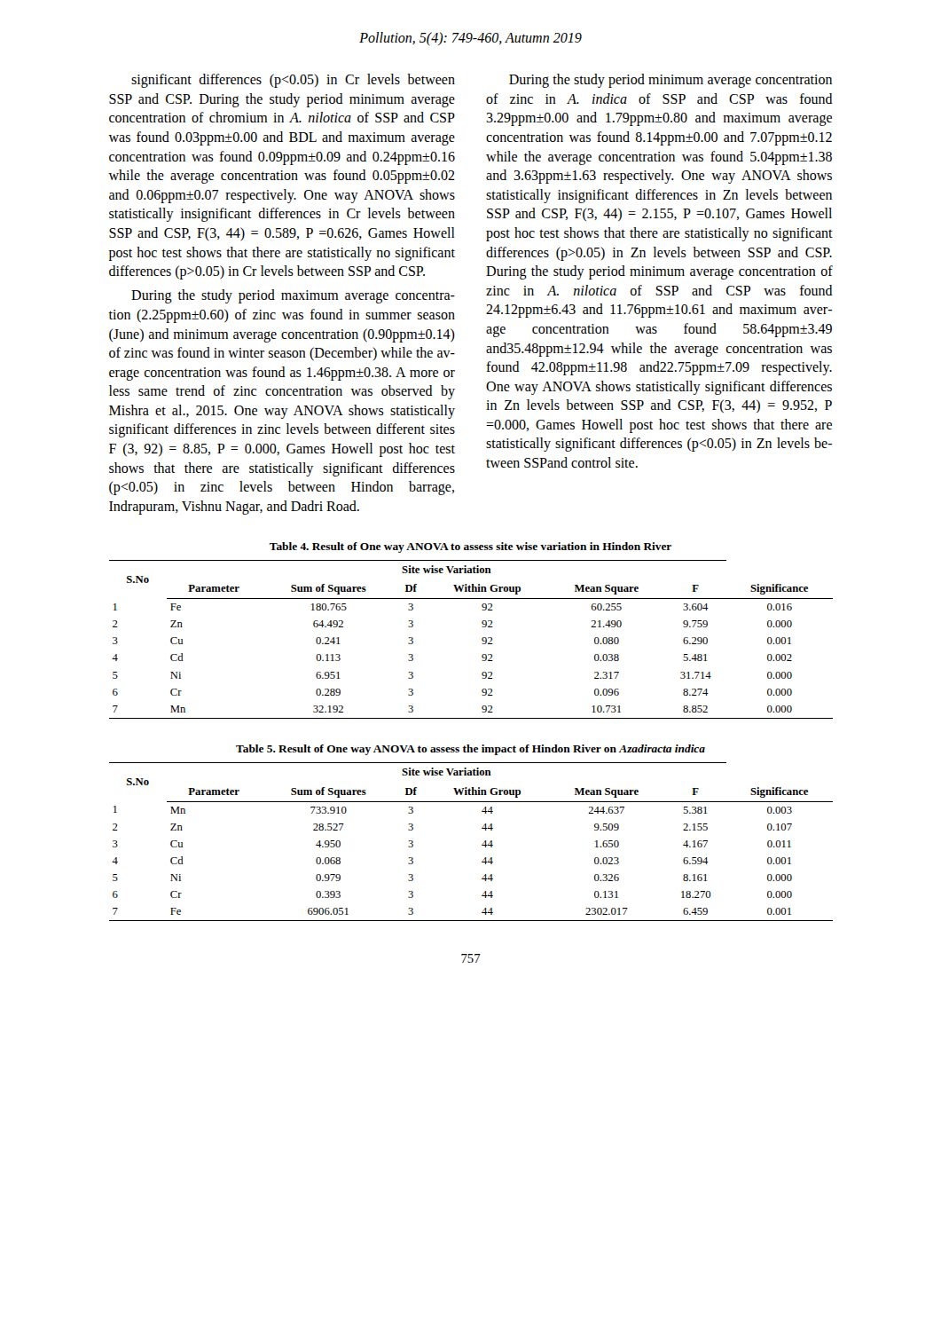Pollution, 5(4): 749-460, Autumn 2019
significant differences (p<0.05) in Cr levels between SSP and CSP. During the study period minimum average concentration of chromium in A. nilotica of SSP and CSP was found 0.03ppm±0.00 and BDL and maximum average concentration was found 0.09ppm±0.09 and 0.24ppm±0.16 while the average concentration was found 0.05ppm±0.02 and 0.06ppm±0.07 respectively. One way ANOVA shows statistically insignificant differences in Cr levels between SSP and CSP, F(3, 44) = 0.589, P =0.626, Games Howell post hoc test shows that there are statistically no significant differences (p>0.05) in Cr levels between SSP and CSP.
During the study period maximum average concentration (2.25ppm±0.60) of zinc was found in summer season (June) and minimum average concentration (0.90ppm±0.14) of zinc was found in winter season (December) while the average concentration was found as 1.46ppm±0.38. A more or less same trend of zinc concentration was observed by Mishra et al., 2015. One way ANOVA shows statistically significant differences in zinc levels between different sites F (3, 92) = 8.85, P = 0.000, Games Howell post hoc test shows that there are statistically significant differences (p<0.05) in zinc levels between Hindon barrage, Indrapuram, Vishnu Nagar, and Dadri Road.
During the study period minimum average concentration of zinc in A. indica of SSP and CSP was found 3.29ppm±0.00 and 1.79ppm±0.80 and maximum average concentration was found 8.14ppm±0.00 and 7.07ppm±0.12 while the average concentration was found 5.04ppm±1.38 and 3.63ppm±1.63 respectively. One way ANOVA shows statistically insignificant differences in Zn levels between SSP and CSP, F(3, 44) = 2.155, P =0.107, Games Howell post hoc test shows that there are statistically no significant differences (p>0.05) in Zn levels between SSP and CSP. During the study period minimum average concentration of zinc in A. nilotica of SSP and CSP was found 24.12ppm±6.43 and 11.76ppm±10.61 and maximum average concentration was found 58.64ppm±3.49 and35.48ppm±12.94 while the average concentration was found 42.08ppm±11.98 and22.75ppm±7.09 respectively. One way ANOVA shows statistically significant differences in Zn levels between SSP and CSP, F(3, 44) = 9.952, P =0.000, Games Howell post hoc test shows that there are statistically significant differences (p<0.05) in Zn levels between SSPand control site.
Table 4. Result of One way ANOVA to assess site wise variation in Hindon River
| S.No | Site wise Variation |
| --- | --- |
| Parameter | Sum of Squares | Df | Within Group | Mean Square | F | Significance |
| 1 | Fe | 180.765 | 3 | 92 | 60.255 | 3.604 | 0.016 |
| 2 | Zn | 64.492 | 3 | 92 | 21.490 | 9.759 | 0.000 |
| 3 | Cu | 0.241 | 3 | 92 | 0.080 | 6.290 | 0.001 |
| 4 | Cd | 0.113 | 3 | 92 | 0.038 | 5.481 | 0.002 |
| 5 | Ni | 6.951 | 3 | 92 | 2.317 | 31.714 | 0.000 |
| 6 | Cr | 0.289 | 3 | 92 | 0.096 | 8.274 | 0.000 |
| 7 | Mn | 32.192 | 3 | 92 | 10.731 | 8.852 | 0.000 |
Table 5. Result of One way ANOVA to assess the impact of Hindon River on Azadiracta indica
| S.No | Site wise Variation |
| --- | --- |
| Parameter | Sum of Squares | Df | Within Group | Mean Square | F | Significance |
| 1 | Mn | 733.910 | 3 | 44 | 244.637 | 5.381 | 0.003 |
| 2 | Zn | 28.527 | 3 | 44 | 9.509 | 2.155 | 0.107 |
| 3 | Cu | 4.950 | 3 | 44 | 1.650 | 4.167 | 0.011 |
| 4 | Cd | 0.068 | 3 | 44 | 0.023 | 6.594 | 0.001 |
| 5 | Ni | 0.979 | 3 | 44 | 0.326 | 8.161 | 0.000 |
| 6 | Cr | 0.393 | 3 | 44 | 0.131 | 18.270 | 0.000 |
| 7 | Fe | 6906.051 | 3 | 44 | 2302.017 | 6.459 | 0.001 |
757